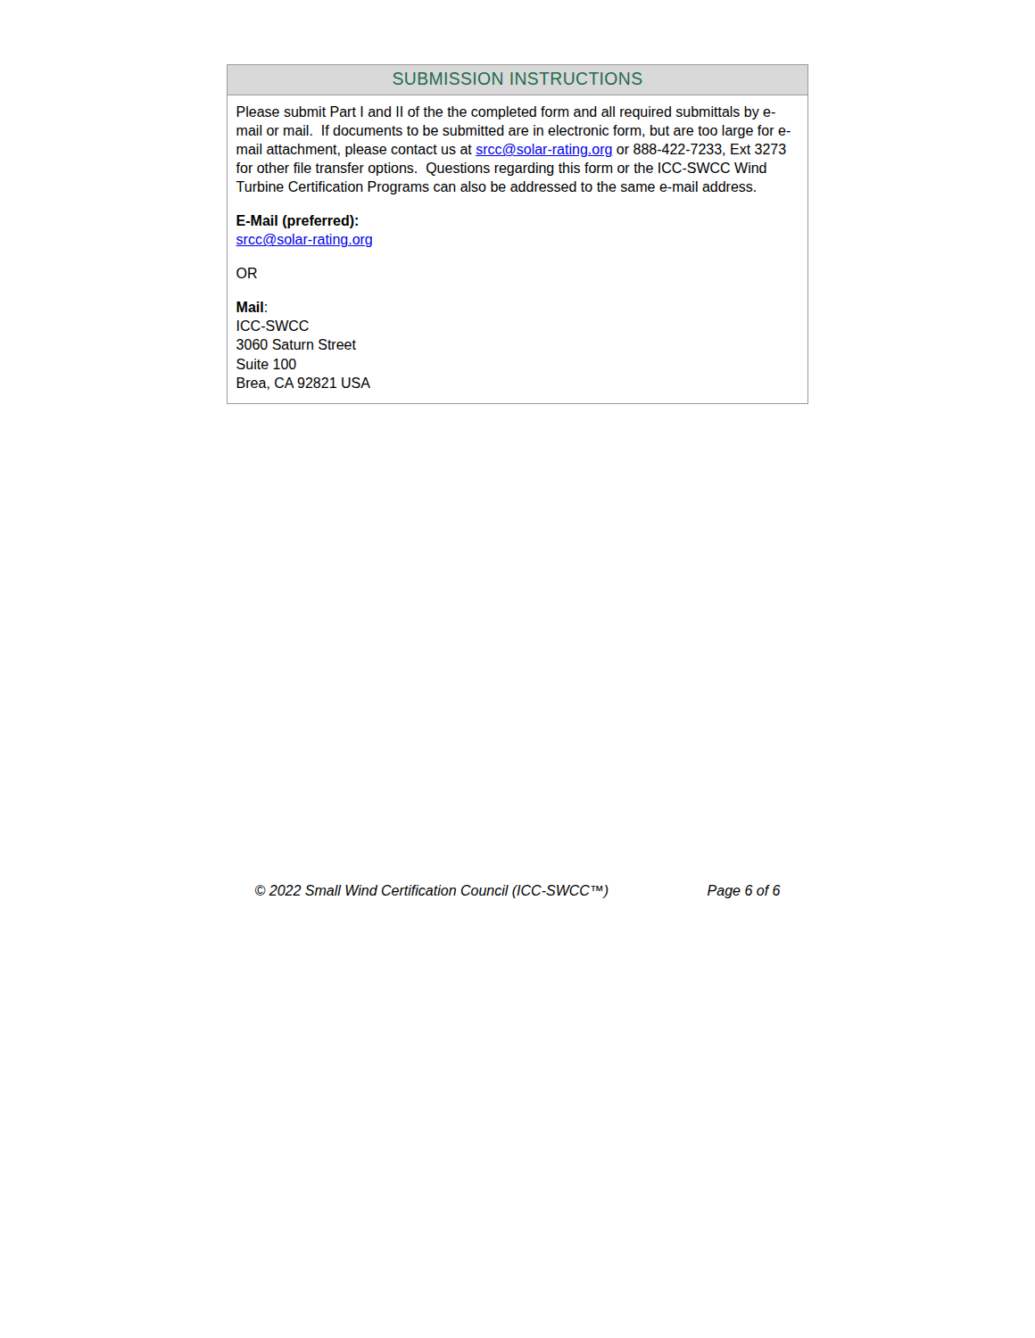SUBMISSION INSTRUCTIONS
Please submit Part I and II of the the completed form and all required submittals by e-mail or mail. If documents to be submitted are in electronic form, but are too large for e-mail attachment, please contact us at srcc@solar-rating.org or 888-422-7233, Ext 3273 for other file transfer options. Questions regarding this form or the ICC-SWCC Wind Turbine Certification Programs can also be addressed to the same e-mail address.
E-Mail (preferred):
srcc@solar-rating.org
OR
Mail:
ICC-SWCC
3060 Saturn Street
Suite 100
Brea, CA 92821 USA
© 2022 Small Wind Certification Council (ICC-SWCC™) Page 6 of 6